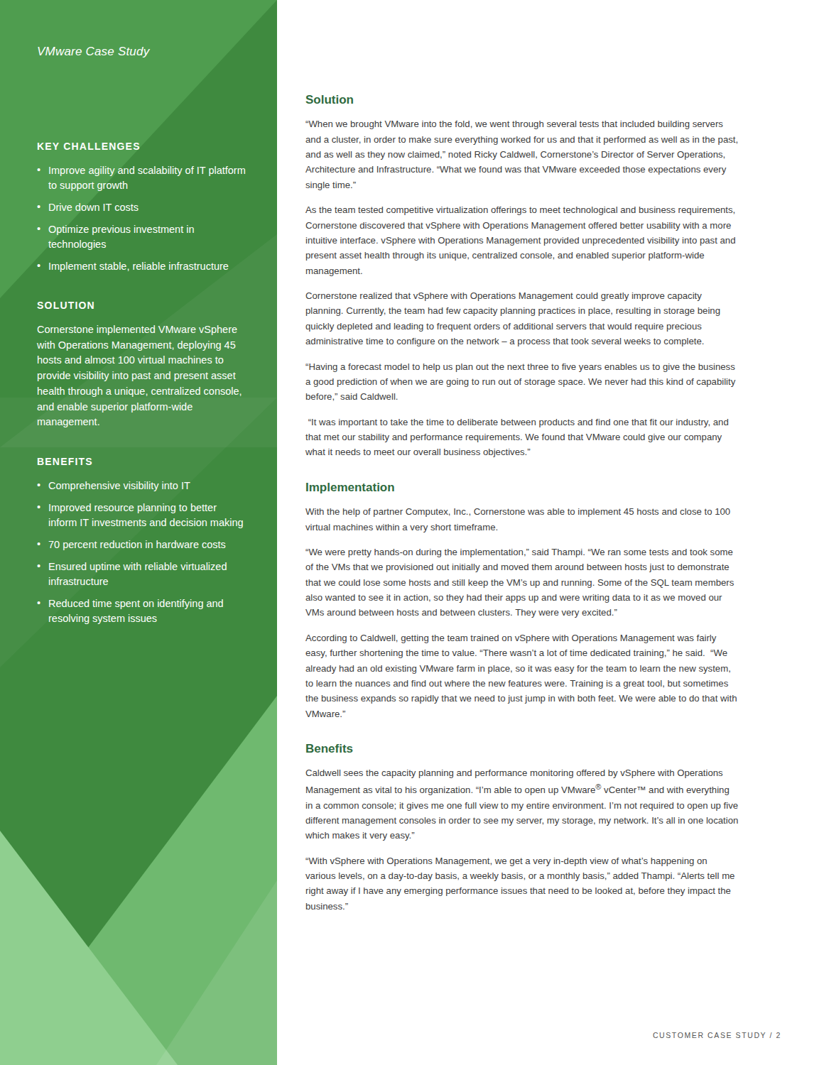VMware Case Study
Key Challenges
Improve agility and scalability of IT platform to support growth
Drive down IT costs
Optimize previous investment in technologies
Implement stable, reliable infrastructure
Solution
Cornerstone implemented VMware vSphere with Operations Management, deploying 45 hosts and almost 100 virtual machines to provide visibility into past and present asset health through a unique, centralized console, and enable superior platform-wide management.
Benefits
Comprehensive visibility into IT
Improved resource planning to better inform IT investments and decision making
70 percent reduction in hardware costs
Ensured uptime with reliable virtualized infrastructure
Reduced time spent on identifying and resolving system issues
Solution
“When we brought VMware into the fold, we went through several tests that included building servers and a cluster, in order to make sure everything worked for us and that it performed as well as in the past, and as well as they now claimed,” noted Ricky Caldwell, Cornerstone’s Director of Server Operations, Architecture and Infrastructure. “What we found was that VMware exceeded those expectations every single time.”
As the team tested competitive virtualization offerings to meet technological and business requirements, Cornerstone discovered that vSphere with Operations Management offered better usability with a more intuitive interface. vSphere with Operations Management provided unprecedented visibility into past and present asset health through its unique, centralized console, and enabled superior platform-wide management.
Cornerstone realized that vSphere with Operations Management could greatly improve capacity planning. Currently, the team had few capacity planning practices in place, resulting in storage being quickly depleted and leading to frequent orders of additional servers that would require precious administrative time to configure on the network – a process that took several weeks to complete.
“Having a forecast model to help us plan out the next three to five years enables us to give the business a good prediction of when we are going to run out of storage space. We never had this kind of capability before,” said Caldwell.
“It was important to take the time to deliberate between products and find one that fit our industry, and that met our stability and performance requirements. We found that VMware could give our company what it needs to meet our overall business objectives.”
Implementation
With the help of partner Computex, Inc., Cornerstone was able to implement 45 hosts and close to 100 virtual machines within a very short timeframe.
“We were pretty hands-on during the implementation,” said Thampi. “We ran some tests and took some of the VMs that we provisioned out initially and moved them around between hosts just to demonstrate that we could lose some hosts and still keep the VM’s up and running. Some of the SQL team members also wanted to see it in action, so they had their apps up and were writing data to it as we moved our VMs around between hosts and between clusters. They were very excited.”
According to Caldwell, getting the team trained on vSphere with Operations Management was fairly easy, further shortening the time to value. “There wasn’t a lot of time dedicated training,” he said. “We already had an old existing VMware farm in place, so it was easy for the team to learn the new system, to learn the nuances and find out where the new features were. Training is a great tool, but sometimes the business expands so rapidly that we need to just jump in with both feet. We were able to do that with VMware.”
Benefits
Caldwell sees the capacity planning and performance monitoring offered by vSphere with Operations Management as vital to his organization. “I’m able to open up VMware® vCenter™ and with everything in a common console; it gives me one full view to my entire environment. I’m not required to open up five different management consoles in order to see my server, my storage, my network. It’s all in one location which makes it very easy.”
“With vSphere with Operations Management, we get a very in-depth view of what’s happening on various levels, on a day-to-day basis, a weekly basis, or a monthly basis,” added Thampi. “Alerts tell me right away if I have any emerging performance issues that need to be looked at, before they impact the business.”
Customer Case Study / 2